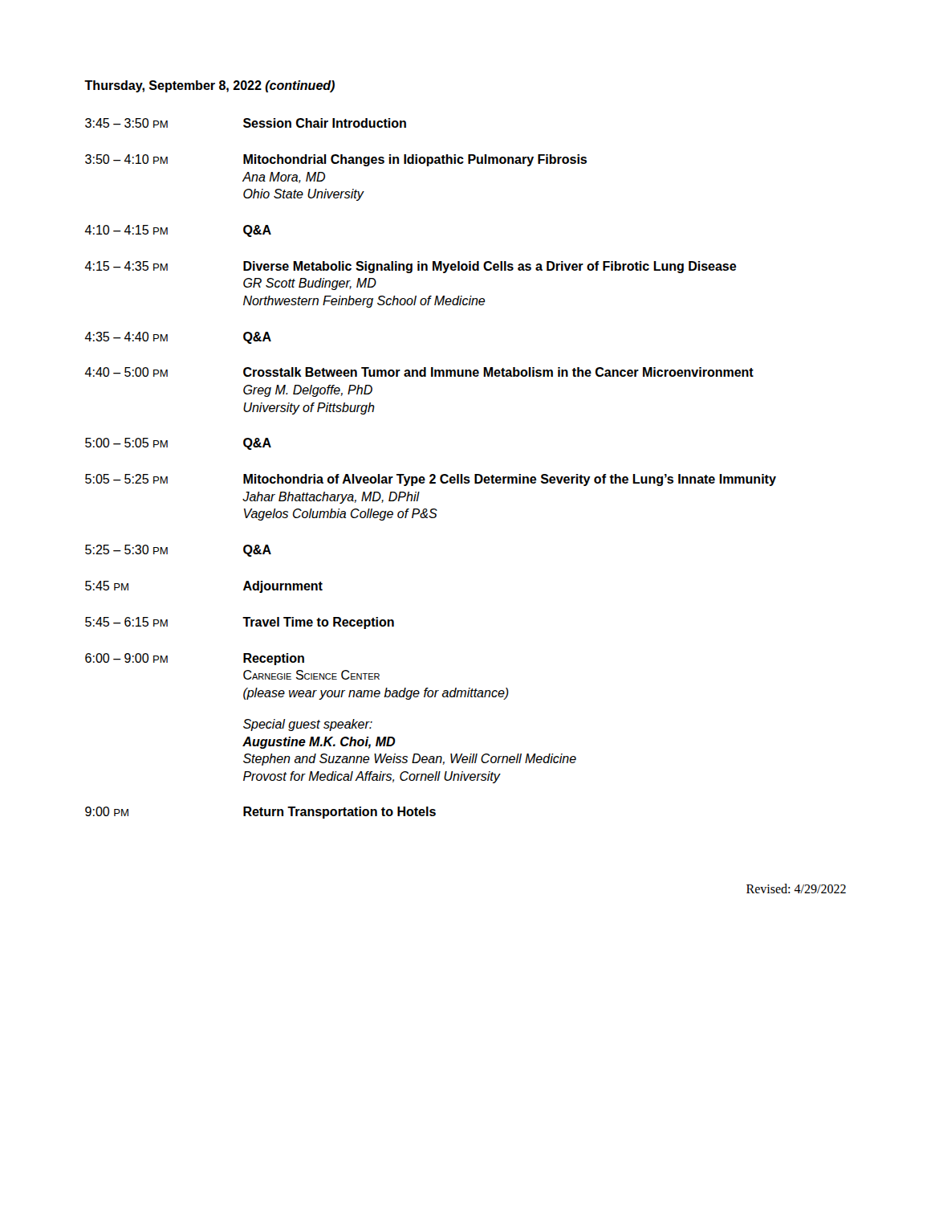Thursday, September 8, 2022 (continued)
| 3:45 – 3:50 PM | Session Chair Introduction |
| 3:50 – 4:10 PM | Mitochondrial Changes in Idiopathic Pulmonary Fibrosis Ana Mora, MD Ohio State University |
| 4:10 – 4:15 PM | Q&A |
| 4:15 – 4:35 PM | Diverse Metabolic Signaling in Myeloid Cells as a Driver of Fibrotic Lung Disease GR Scott Budinger, MD Northwestern Feinberg School of Medicine |
| 4:35 – 4:40 PM | Q&A |
| 4:40 – 5:00 PM | Crosstalk Between Tumor and Immune Metabolism in the Cancer Microenvironment Greg M. Delgoffe, PhD University of Pittsburgh |
| 5:00 – 5:05 PM | Q&A |
| 5:05 – 5:25 PM | Mitochondria of Alveolar Type 2 Cells Determine Severity of the Lung’s Innate Immunity Jahar Bhattacharya, MD, DPhil Vagelos Columbia College of P&S |
| 5:25 – 5:30 PM | Q&A |
| 5:45 PM | Adjournment |
| 5:45 – 6:15 PM | Travel Time to Reception |
| 6:00 – 9:00 PM | Reception Carnegie Science Center (please wear your name badge for admittance) Special guest speaker: Augustine M.K. Choi, MD Stephen and Suzanne Weiss Dean, Weill Cornell Medicine Provost for Medical Affairs, Cornell University |
| 9:00 PM | Return Transportation to Hotels |
Revised: 4/29/2022